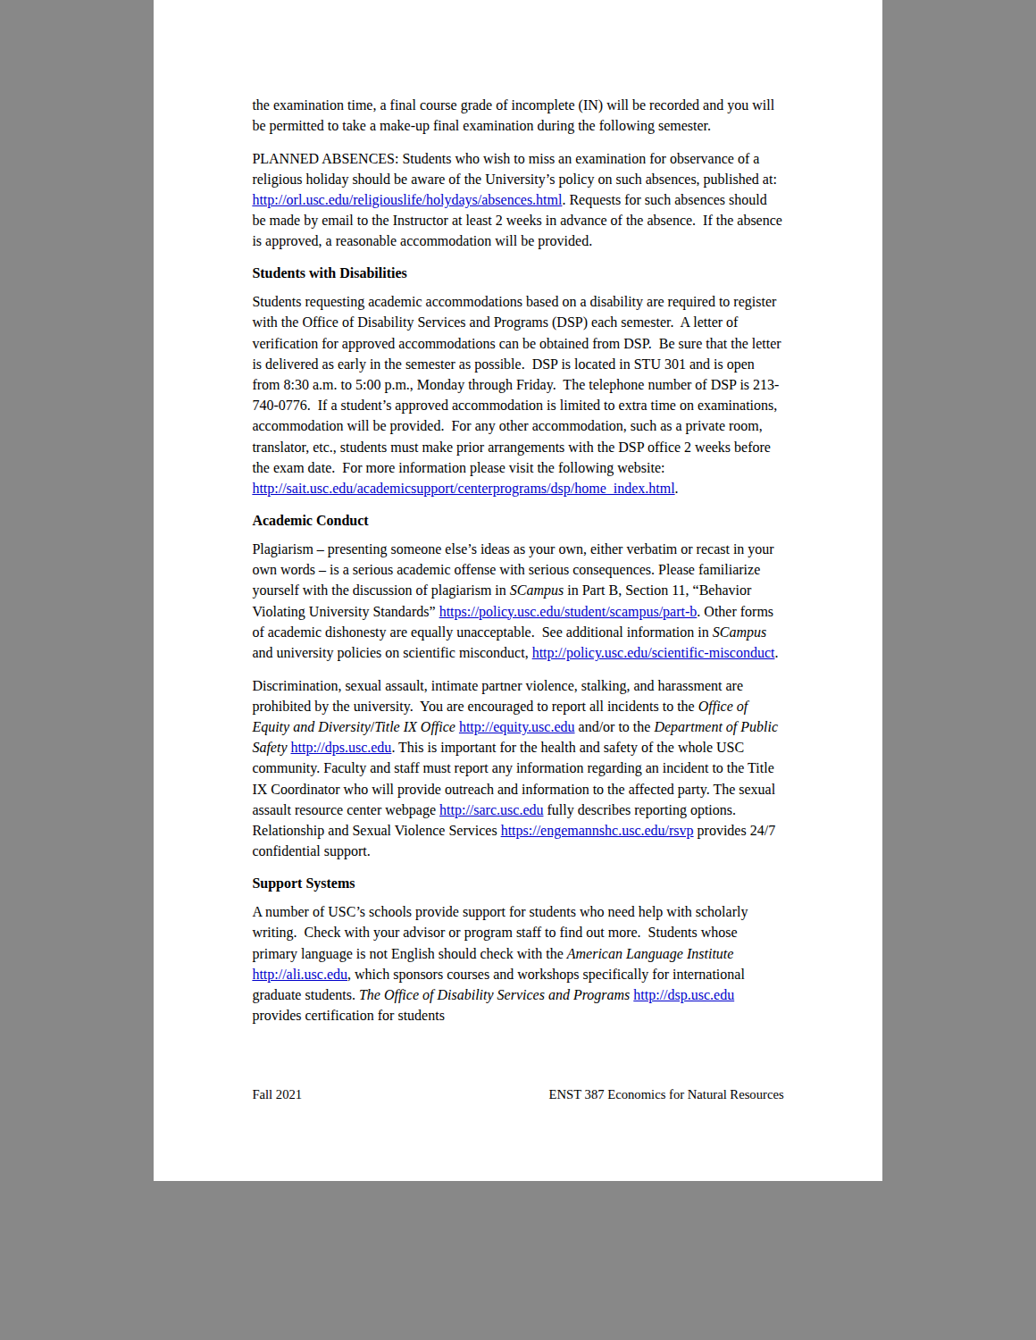the examination time, a final course grade of incomplete (IN) will be recorded and you will be permitted to take a make-up final examination during the following semester.
PLANNED ABSENCES: Students who wish to miss an examination for observance of a religious holiday should be aware of the University’s policy on such absences, published at: http://orl.usc.edu/religiouslife/holydays/absences.html. Requests for such absences should be made by email to the Instructor at least 2 weeks in advance of the absence. If the absence is approved, a reasonable accommodation will be provided.
Students with Disabilities
Students requesting academic accommodations based on a disability are required to register with the Office of Disability Services and Programs (DSP) each semester. A letter of verification for approved accommodations can be obtained from DSP. Be sure that the letter is delivered as early in the semester as possible. DSP is located in STU 301 and is open from 8:30 a.m. to 5:00 p.m., Monday through Friday. The telephone number of DSP is 213-740-0776. If a student’s approved accommodation is limited to extra time on examinations, accommodation will be provided. For any other accommodation, such as a private room, translator, etc., students must make prior arrangements with the DSP office 2 weeks before the exam date. For more information please visit the following website: http://sait.usc.edu/academicsupport/centerprograms/dsp/home_index.html.
Academic Conduct
Plagiarism – presenting someone else’s ideas as your own, either verbatim or recast in your own words – is a serious academic offense with serious consequences. Please familiarize yourself with the discussion of plagiarism in SCampus in Part B, Section 11, “Behavior Violating University Standards” https://policy.usc.edu/student/scampus/part-b. Other forms of academic dishonesty are equally unacceptable. See additional information in SCampus and university policies on scientific misconduct, http://policy.usc.edu/scientific-misconduct.
Discrimination, sexual assault, intimate partner violence, stalking, and harassment are prohibited by the university. You are encouraged to report all incidents to the Office of Equity and Diversity/Title IX Office http://equity.usc.edu and/or to the Department of Public Safety http://dps.usc.edu. This is important for the health and safety of the whole USC community. Faculty and staff must report any information regarding an incident to the Title IX Coordinator who will provide outreach and information to the affected party. The sexual assault resource center webpage http://sarc.usc.edu fully describes reporting options. Relationship and Sexual Violence Services https://engemannshc.usc.edu/rsvp provides 24/7 confidential support.
Support Systems
A number of USC’s schools provide support for students who need help with scholarly writing. Check with your advisor or program staff to find out more. Students whose primary language is not English should check with the American Language Institute http://ali.usc.edu, which sponsors courses and workshops specifically for international graduate students. The Office of Disability Services and Programs http://dsp.usc.edu provides certification for students
Fall 2021
ENST 387 Economics for Natural Resources